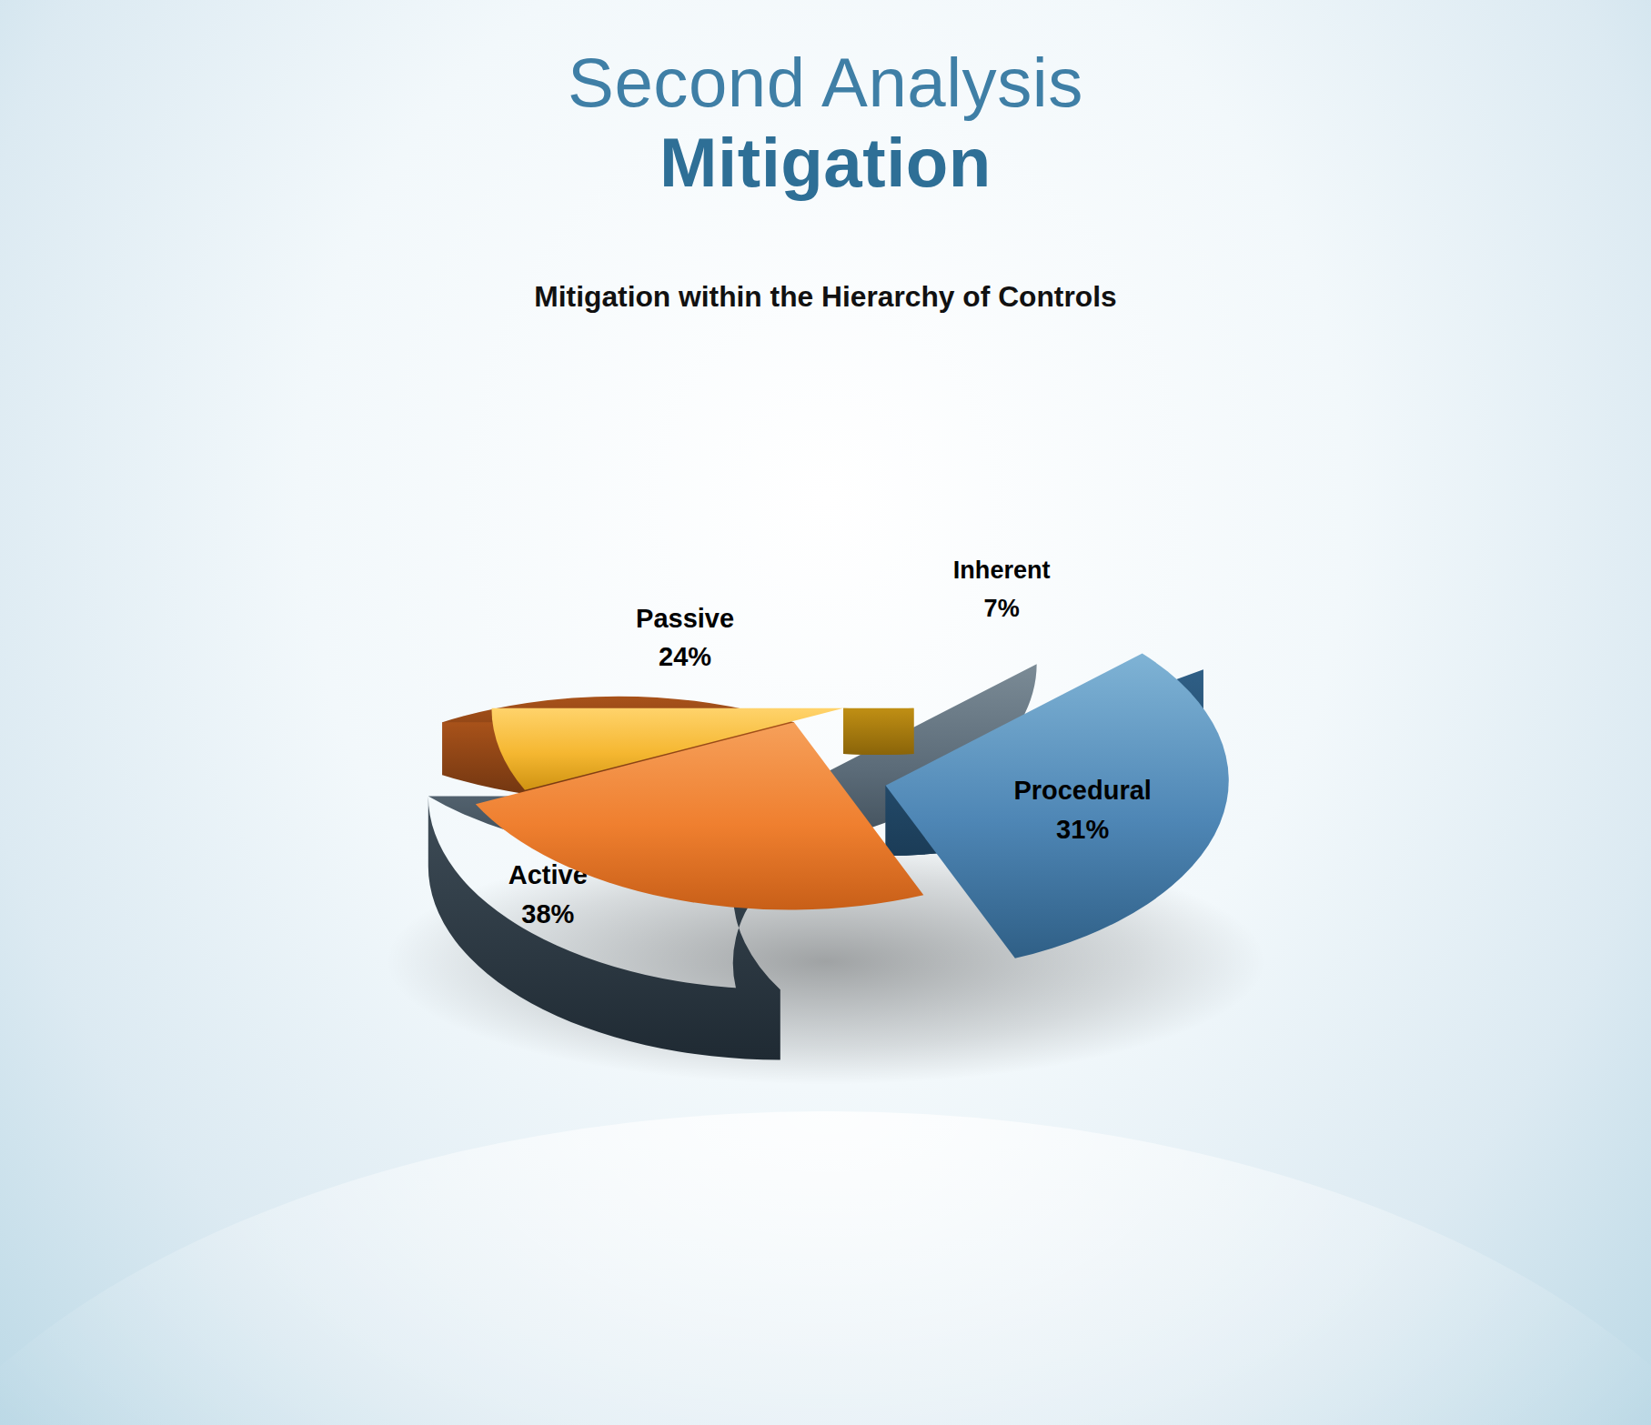Second Analysis Mitigation
Mitigation within the Hierarchy of Controls
Active 38% Procedural 31% Passive 24% Inherent 7%